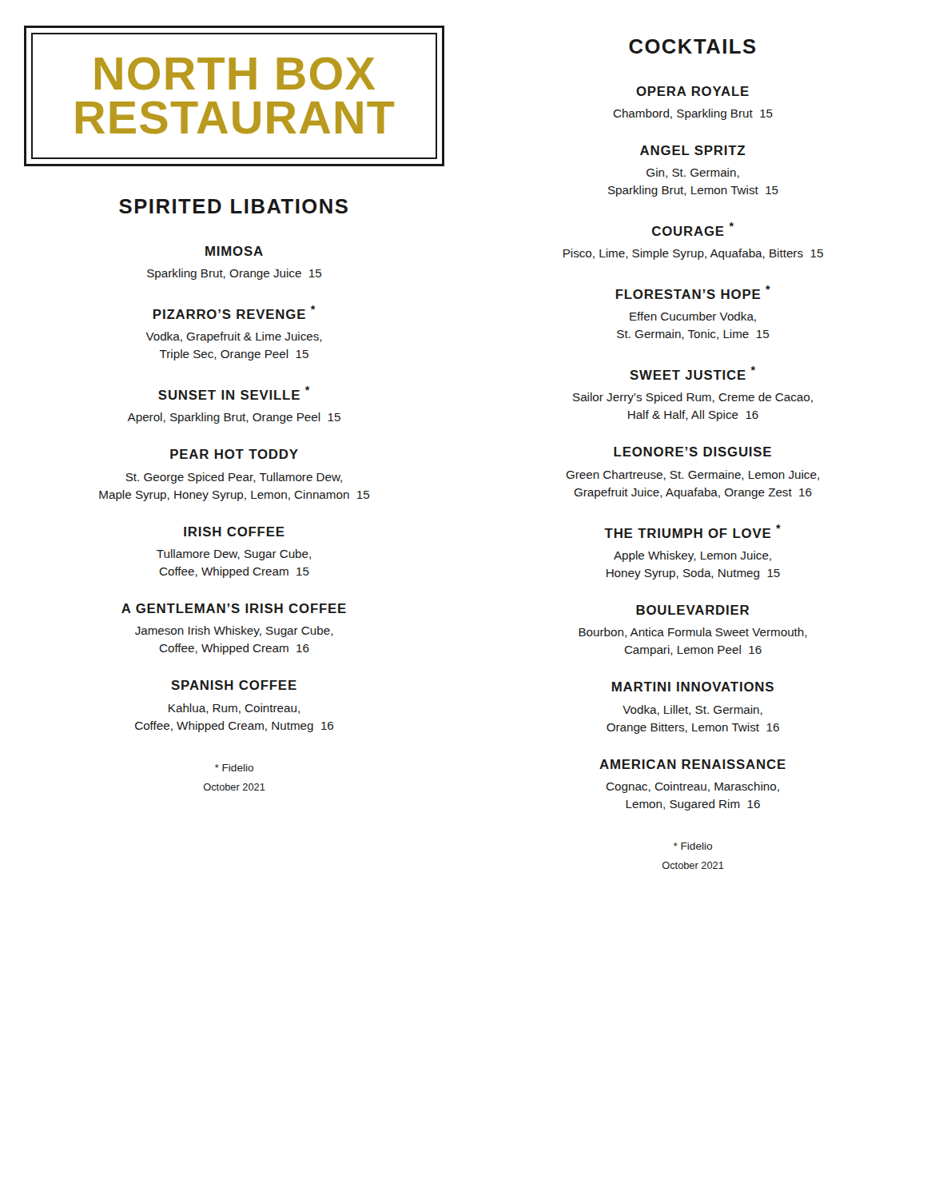North BoxRestaurant
Spirited Libations
Mimosa
Sparkling Brut, Orange Juice 15
Pizarro’s Revenge *
Vodka, Grapefruit & Lime Juices,
Triple Sec, Orange Peel 15
Sunset in Seville *
Aperol, Sparkling Brut, Orange Peel 15
Pear Hot Toddy
St. George Spiced Pear, Tullamore Dew,
Maple Syrup, Honey Syrup, Lemon, Cinnamon 15
Irish Coffee
Tullamore Dew, Sugar Cube,
Coffee, Whipped Cream 15
A Gentleman’s Irish Coffee
Jameson Irish Whiskey, Sugar Cube,
Coffee, Whipped Cream 16
Spanish Coffee
Kahlua, Rum, Cointreau,
Coffee, Whipped Cream, Nutmeg 16
* Fidelio October 2021
Cocktails
Opera Royale
Chambord, Sparkling Brut 15
Angel Spritz
Gin, St. Germain,
Sparkling Brut, Lemon Twist 15
Courage *
Pisco, Lime, Simple Syrup, Aquafaba, Bitters 15
Florestan’s Hope *
Effen Cucumber Vodka,
St. Germain, Tonic, Lime 15
Sweet Justice *
Sailor Jerry’s Spiced Rum, Creme de Cacao,
Half & Half, All Spice 16
Leonore’s Disguise
Green Chartreuse, St. Germaine, Lemon Juice,
Grapefruit Juice, Aquafaba, Orange Zest 16
The Triumph of Love *
Apple Whiskey, Lemon Juice,
Honey Syrup, Soda, Nutmeg 15
Boulevardier
Bourbon, Antica Formula Sweet Vermouth,
Campari, Lemon Peel 16
Martini Innovations
Vodka, Lillet, St. Germain,
Orange Bitters, Lemon Twist 16
American Renaissance
Cognac, Cointreau, Maraschino,
Lemon, Sugared Rim 16
* Fidelio October 2021